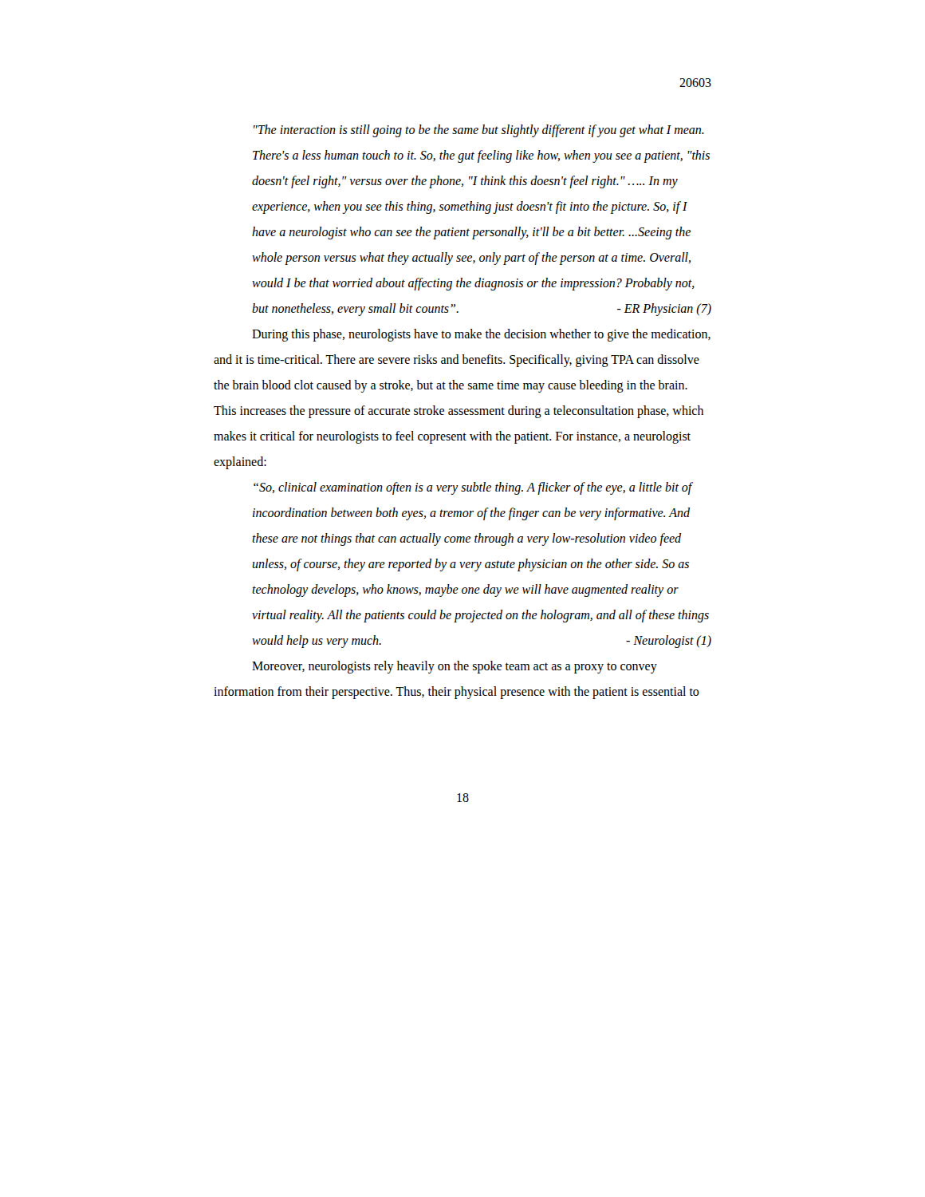20603
"The interaction is still going to be the same but slightly different if you get what I mean. There's a less human touch to it. So, the gut feeling like how, when you see a patient, "this doesn't feel right," versus over the phone, "I think this doesn't feel right." ….. In my experience, when you see this thing, something just doesn't fit into the picture. So, if I have a neurologist who can see the patient personally, it'll be a bit better. ...Seeing the whole person versus what they actually see, only part of the person at a time. Overall, would I be that worried about affecting the diagnosis or the impression? Probably not,
but nonetheless, every small bit counts”.- ER Physician (7)
During this phase, neurologists have to make the decision whether to give the medication, and it is time-critical. There are severe risks and benefits. Specifically, giving TPA can dissolve the brain blood clot caused by a stroke, but at the same time may cause bleeding in the brain. This increases the pressure of accurate stroke assessment during a teleconsultation phase, which makes it critical for neurologists to feel copresent with the patient. For instance, a neurologist explained:
“So, clinical examination often is a very subtle thing. A flicker of the eye, a little bit of incoordination between both eyes, a tremor of the finger can be very informative. And these are not things that can actually come through a very low-resolution video feed unless, of course, they are reported by a very astute physician on the other side. So as technology develops, who knows, maybe one day we will have augmented reality or virtual reality. All the patients could be projected on the hologram, and all of these things
would help us very much.- Neurologist (1)
Moreover, neurologists rely heavily on the spoke team act as a proxy to convey information from their perspective. Thus, their physical presence with the patient is essential to
18